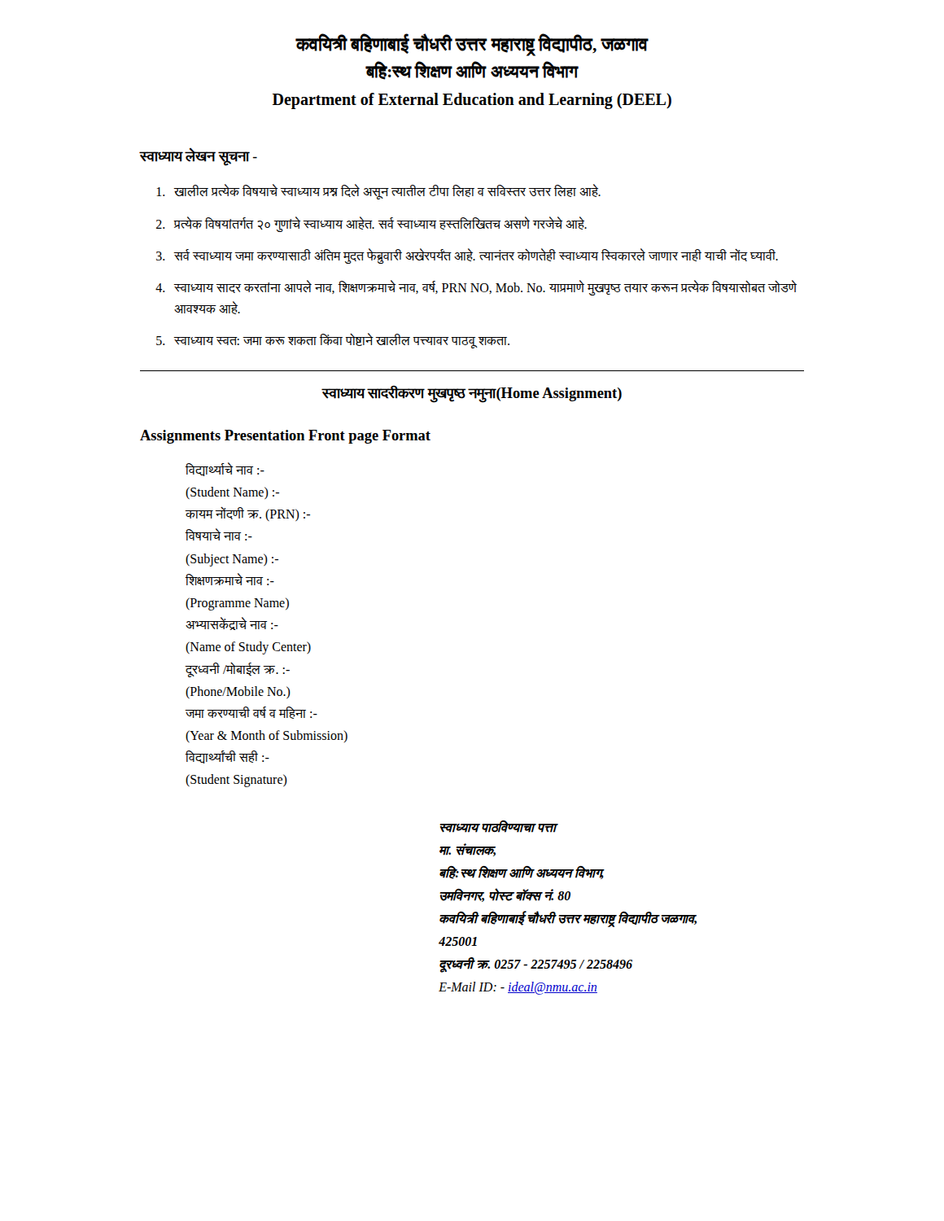कवयित्री बहिणाबाई चौधरी उत्तर महाराष्ट्र विद्यापीठ, जळगाव
बहि:स्थ शिक्षण आणि अध्ययन विभाग
Department of External Education and Learning (DEEL)
स्वाध्याय लेखन सूचना -
खालील प्रत्येक विषयाचे स्वाध्याय प्रश्न दिले असून त्यातील टीपा लिहा व सविस्तर उत्तर लिहा आहे.
प्रत्येक विषयांतर्गत २० गुणांचे स्वाध्याय आहेत. सर्व स्वाध्याय हस्तलिखितच असणे गरजेचे आहे.
सर्व स्वाध्याय जमा करण्यासाठी अंतिम मुदत फेब्रुवारी अखेरपर्यंत आहे. त्यानंतर कोणतेही स्वाध्याय स्विकारले जाणार नाही याची नोंद घ्यावी.
स्वाध्याय सादर करतांना आपले नाव, शिक्षणक्रमाचे नाव, वर्ष, PRN NO, Mob. No. याप्रमाणे मुखपृष्ठ तयार करून प्रत्येक विषयासोबत जोडणे आवश्यक आहे.
स्वाध्याय स्वत: जमा करू शकता किंवा पोष्टाने खालील पत्त्यावर पाठवू शकता.
स्वाध्याय सादरीकरण मुखपृष्ठ नमुना(Home Assignment)
Assignments Presentation Front page Format
विद्यार्थ्याचे नाव :-
(Student Name) :-
कायम नोंदणी क्र. (PRN) :-
विषयाचे नाव :-
(Subject Name) :-
शिक्षणक्रमाचे नाव :-
(Programme Name)
अभ्यासकेंद्राचे नाव :-
(Name of Study Center)
दूरध्वनी /मोबाईल क्र. :-
(Phone/Mobile No.)
जमा करण्याची वर्ष व महिना :-
(Year & Month of Submission)
विद्यार्थ्यांची सही :-
(Student Signature)
स्वाध्याय पाठविण्याचा पत्ता
मा. संचालक,
बहि:स्थ शिक्षण आणि अध्ययन विभाग,
उमविनगर, पोस्ट बॉक्स नं. 80
कवयित्री बहिणाबाई चौधरी उत्तर महाराष्ट्र विद्यापीठ जळगाव,
425001
दूरध्वनी क्र. 0257 - 2257495 / 2258496
E-Mail ID: - ideal@nmu.ac.in